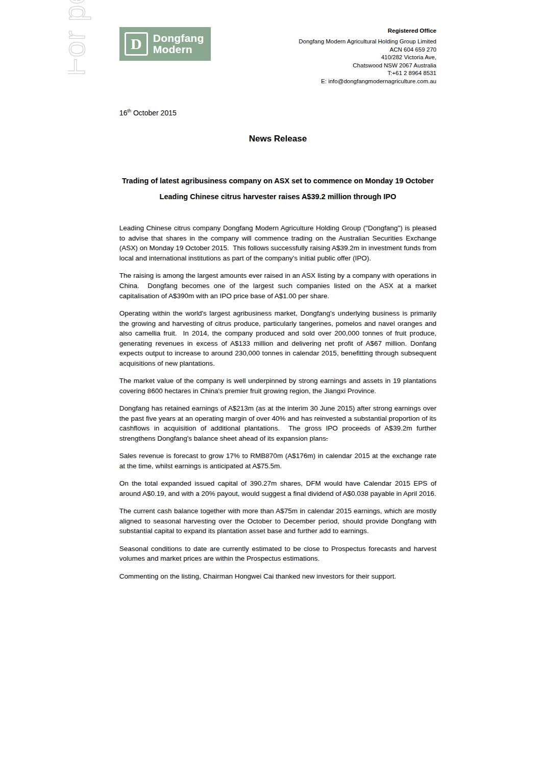For personal use only
D
Dongfang
Modern
Registered Office
Dongfang Modern Agricultural Holding Group Limited
ACN 604 659 270
410/282 Victoria Ave,
Chatswood NSW 2067 Australia
T:+61 2 8964 8531
E: info@dongfangmodernagriculture.com.au
16th October 2015
News Release
Trading of latest agribusiness company on ASX set to commence on Monday 19 October
Leading Chinese citrus harvester raises A$39.2 million through IPO
Leading Chinese citrus company Dongfang Modern Agriculture Holding Group ("Dongfang") is pleased to advise that shares in the company will commence trading on the Australian Securities Exchange (ASX) on Monday 19 October 2015. This follows successfully raising A$39.2m in investment funds from local and international institutions as part of the company's initial public offer (IPO).
The raising is among the largest amounts ever raised in an ASX listing by a company with operations in China. Dongfang becomes one of the largest such companies listed on the ASX at a market capitalisation of A$390m with an IPO price base of A$1.00 per share.
Operating within the world's largest agribusiness market, Dongfang's underlying business is primarily the growing and harvesting of citrus produce, particularly tangerines, pomelos and navel oranges and also camellia fruit. In 2014, the company produced and sold over 200,000 tonnes of fruit produce, generating revenues in excess of A$133 million and delivering net profit of A$67 million. Donfang expects output to increase to around 230,000 tonnes in calendar 2015, benefitting through subsequent acquisitions of new plantations.
The market value of the company is well underpinned by strong earnings and assets in 19 plantations covering 8600 hectares in China's premier fruit growing region, the Jiangxi Province.
Dongfang has retained earnings of A$213m (as at the interim 30 June 2015) after strong earnings over the past five years at an operating margin of over 40% and has reinvested a substantial proportion of its cashflows in acquisition of additional plantations. The gross IPO proceeds of A$39.2m further strengthens Dongfang's balance sheet ahead of its expansion plans.
Sales revenue is forecast to grow 17% to RMB870m (A$176m) in calendar 2015 at the exchange rate at the time, whilst earnings is anticipated at A$75.5m.
On the total expanded issued capital of 390.27m shares, DFM would have Calendar 2015 EPS of around A$0.19, and with a 20% payout, would suggest a final dividend of A$0.038 payable in April 2016.
The current cash balance together with more than A$75m in calendar 2015 earnings, which are mostly aligned to seasonal harvesting over the October to December period, should provide Dongfang with substantial capital to expand its plantation asset base and further add to earnings.
Seasonal conditions to date are currently estimated to be close to Prospectus forecasts and harvest volumes and market prices are within the Prospectus estimations.
Commenting on the listing, Chairman Hongwei Cai thanked new investors for their support.